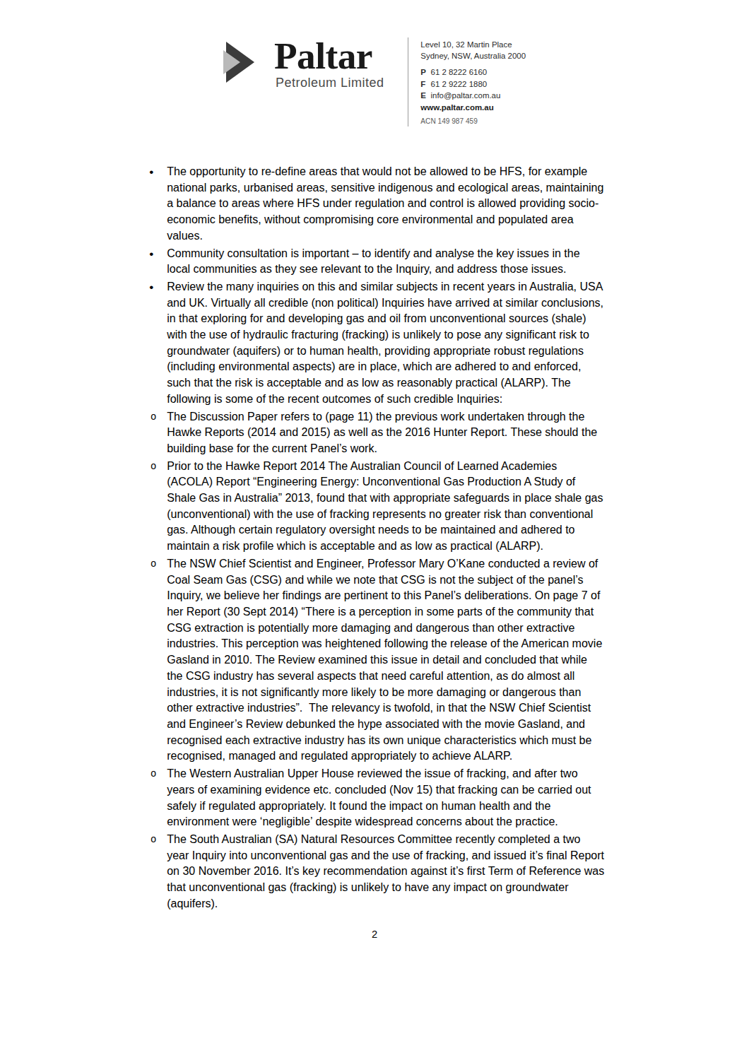Paltar Petroleum Limited
Level 10, 32 Martin Place
Sydney, NSW, Australia 2000
P 61 2 8222 6160
F 61 2 9222 1880
E info@paltar.com.au
www.paltar.com.au
ACN 149 987 459
The opportunity to re-define areas that would not be allowed to be HFS, for example national parks, urbanised areas, sensitive indigenous and ecological areas, maintaining a balance to areas where HFS under regulation and control is allowed providing socio-economic benefits, without compromising core environmental and populated area values.
Community consultation is important – to identify and analyse the key issues in the local communities as they see relevant to the Inquiry, and address those issues.
Review the many inquiries on this and similar subjects in recent years in Australia, USA and UK. Virtually all credible (non political) Inquiries have arrived at similar conclusions, in that exploring for and developing gas and oil from unconventional sources (shale) with the use of hydraulic fracturing (fracking) is unlikely to pose any significant risk to groundwater (aquifers) or to human health, providing appropriate robust regulations (including environmental aspects) are in place, which are adhered to and enforced, such that the risk is acceptable and as low as reasonably practical (ALARP). The following is some of the recent outcomes of such credible Inquiries:
The Discussion Paper refers to (page 11) the previous work undertaken through the Hawke Reports (2014 and 2015) as well as the 2016 Hunter Report. These should the building base for the current Panel’s work.
Prior to the Hawke Report 2014 The Australian Council of Learned Academies (ACOLA) Report “Engineering Energy: Unconventional Gas Production A Study of Shale Gas in Australia” 2013, found that with appropriate safeguards in place shale gas (unconventional) with the use of fracking represents no greater risk than conventional gas. Although certain regulatory oversight needs to be maintained and adhered to maintain a risk profile which is acceptable and as low as practical (ALARP).
The NSW Chief Scientist and Engineer, Professor Mary O’Kane conducted a review of Coal Seam Gas (CSG) and while we note that CSG is not the subject of the panel’s Inquiry, we believe her findings are pertinent to this Panel’s deliberations. On page 7 of her Report (30 Sept 2014) “There is a perception in some parts of the community that CSG extraction is potentially more damaging and dangerous than other extractive industries. This perception was heightened following the release of the American movie Gasland in 2010. The Review examined this issue in detail and concluded that while the CSG industry has several aspects that need careful attention, as do almost all industries, it is not significantly more likely to be more damaging or dangerous than other extractive industries”. The relevancy is twofold, in that the NSW Chief Scientist and Engineer’s Review debunked the hype associated with the movie Gasland, and recognised each extractive industry has its own unique characteristics which must be recognised, managed and regulated appropriately to achieve ALARP.
The Western Australian Upper House reviewed the issue of fracking, and after two years of examining evidence etc. concluded (Nov 15) that fracking can be carried out safely if regulated appropriately. It found the impact on human health and the environment were ‘negligible’ despite widespread concerns about the practice.
The South Australian (SA) Natural Resources Committee recently completed a two year Inquiry into unconventional gas and the use of fracking, and issued it’s final Report on 30 November 2016. It’s key recommendation against it’s first Term of Reference was that unconventional gas (fracking) is unlikely to have any impact on groundwater (aquifers).
2